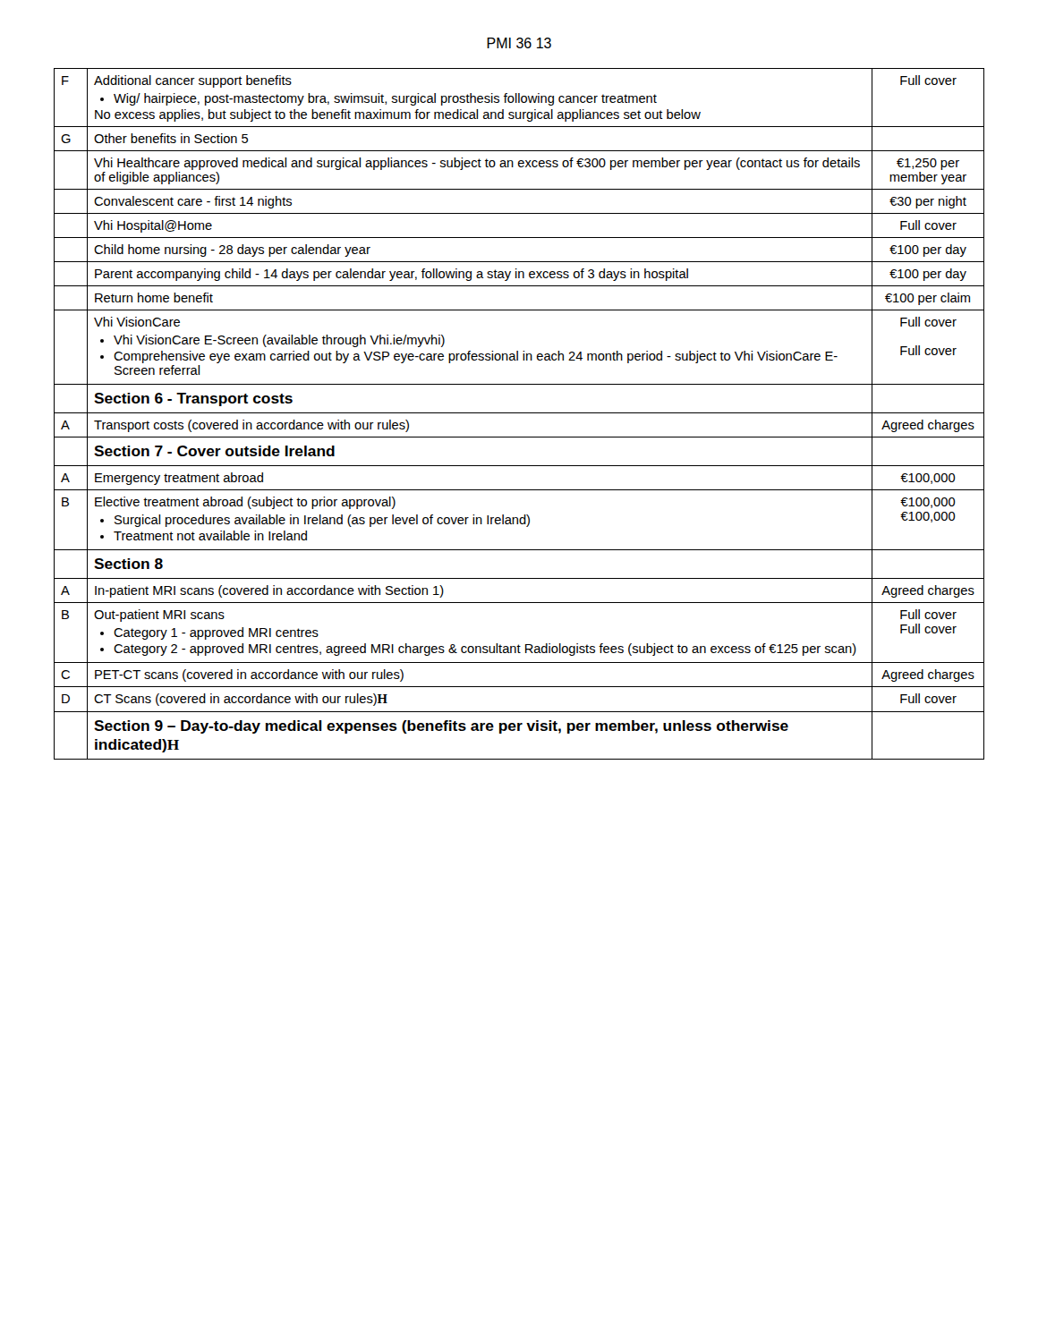PMI 36 13
| F | Additional cancer support benefits Wig/ hairpiece, post-mastectomy bra, swimsuit, surgical prosthesis following cancer treatment No excess applies, but subject to the benefit maximum for medical and surgical appliances set out below | Full cover |
| G | Other benefits in Section 5 | |
| | Vhi Healthcare approved medical and surgical appliances - subject to an excess of €300 per member per year (contact us for details of eligible appliances) | €1,250 per member year |
| | Convalescent care - first 14 nights | €30 per night |
| | Vhi Hospital@Home | Full cover |
| | Child home nursing - 28 days per calendar year | €100 per day |
| | Parent accompanying child - 14 days per calendar year, following a stay in excess of 3 days in hospital | €100 per day |
| | Return home benefit | €100 per claim |
| | Vhi VisionCare Vhi VisionCare E-Screen (available through Vhi.ie/myvhi) Comprehensive eye exam carried out by a VSP eye-care professional in each 24 month period - subject to Vhi VisionCare E-Screen referral | Full cover Full cover |
| | Section 6 - Transport costs | |
| A | Transport costs (covered in accordance with our rules) | Agreed charges |
| | Section 7 - Cover outside Ireland | |
| A | Emergency treatment abroad | €100,000 |
| B | Elective treatment abroad (subject to prior approval) Surgical procedures available in Ireland (as per level of cover in Ireland) Treatment not available in Ireland | €100,000 €100,000 |
| | Section 8 | |
| A | In-patient MRI scans (covered in accordance with Section 1) | Agreed charges |
| B | Out-patient MRI scans Category 1 - approved MRI centres Category 2 - approved MRI centres, agreed MRI charges & consultant Radiologists fees (subject to an excess of €125 per scan) | Full cover Full cover |
| C | PET-CT scans (covered in accordance with our rules) | Agreed charges |
| D | CT Scans (covered in accordance with our rules) H | Full cover |
| | Section 9 – Day-to-day medical expenses (benefits are per visit, per member, unless otherwise indicated) H | |